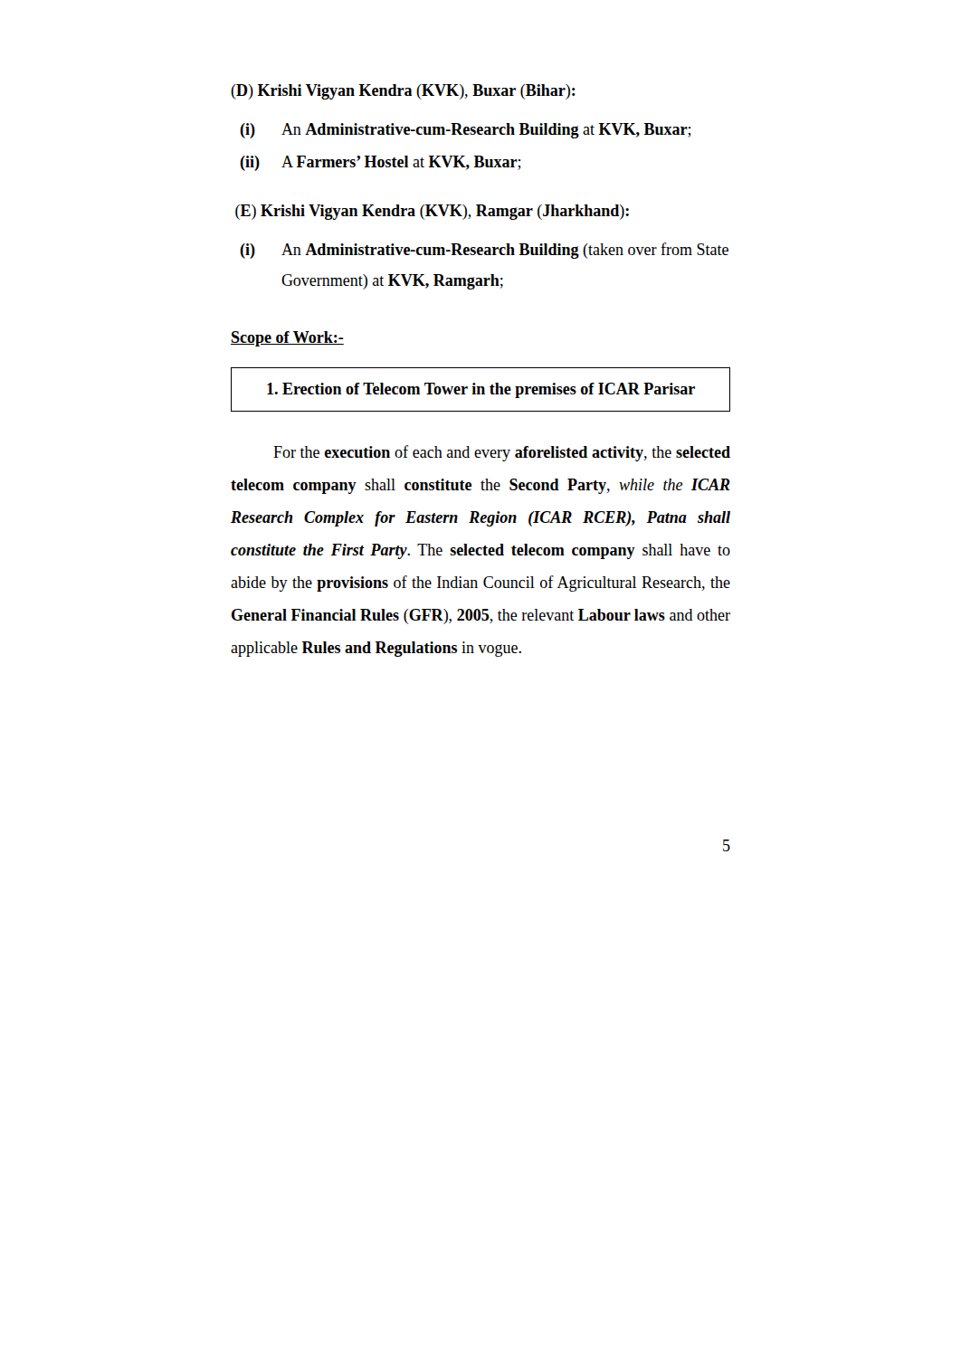(D) Krishi Vigyan Kendra (KVK), Buxar (Bihar):
(i) An Administrative-cum-Research Building at KVK, Buxar;
(ii) A Farmers’ Hostel at KVK, Buxar;
(E) Krishi Vigyan Kendra (KVK), Ramgar (Jharkhand):
(i) An Administrative-cum-Research Building (taken over from State Government) at KVK, Ramgarh;
Scope of Work:-
1. Erection of Telecom Tower in the premises of ICAR Parisar
For the execution of each and every aforelisted activity, the selected telecom company shall constitute the Second Party, while the ICAR Research Complex for Eastern Region (ICAR RCER), Patna shall constitute the First Party. The selected telecom company shall have to abide by the provisions of the Indian Council of Agricultural Research, the General Financial Rules (GFR), 2005, the relevant Labour laws and other applicable Rules and Regulations in vogue.
5